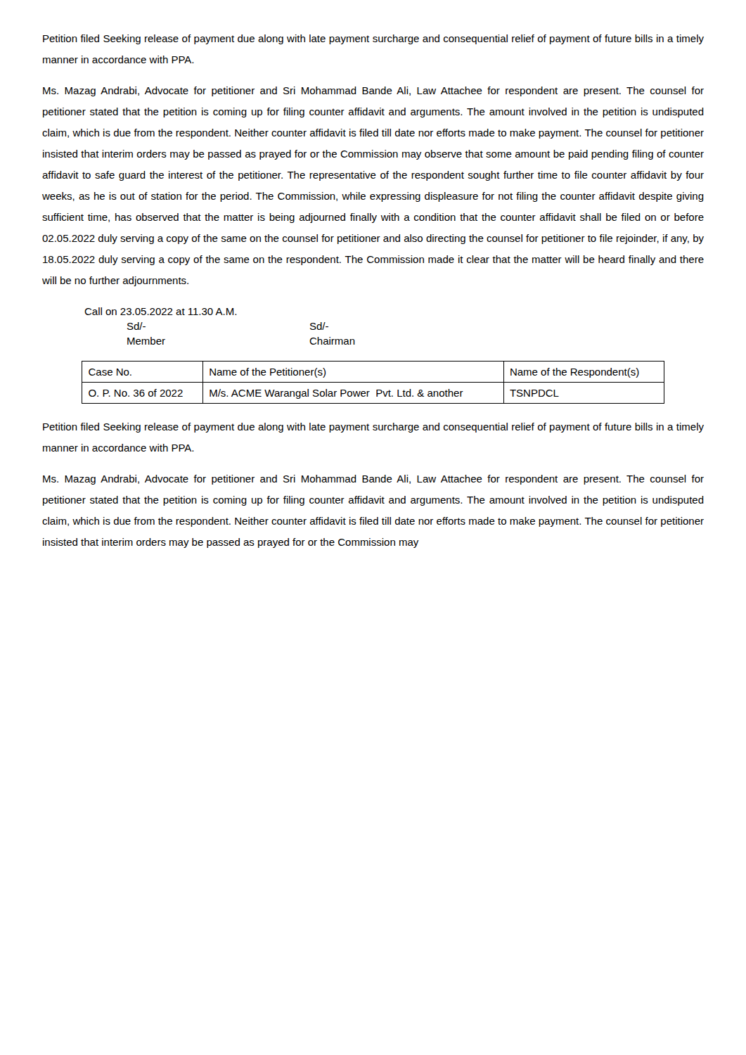Petition filed Seeking release of payment due along with late payment surcharge and consequential relief of payment of future bills in a timely manner in accordance with PPA.
Ms. Mazag Andrabi, Advocate for petitioner and Sri Mohammad Bande Ali, Law Attachee for respondent are present. The counsel for petitioner stated that the petition is coming up for filing counter affidavit and arguments. The amount involved in the petition is undisputed claim, which is due from the respondent. Neither counter affidavit is filed till date nor efforts made to make payment. The counsel for petitioner insisted that interim orders may be passed as prayed for or the Commission may observe that some amount be paid pending filing of counter affidavit to safe guard the interest of the petitioner. The representative of the respondent sought further time to file counter affidavit by four weeks, as he is out of station for the period. The Commission, while expressing displeasure for not filing the counter affidavit despite giving sufficient time, has observed that the matter is being adjourned finally with a condition that the counter affidavit shall be filed on or before 02.05.2022 duly serving a copy of the same on the counsel for petitioner and also directing the counsel for petitioner to file rejoinder, if any, by 18.05.2022 duly serving a copy of the same on the respondent. The Commission made it clear that the matter will be heard finally and there will be no further adjournments.
Call on 23.05.2022 at 11.30 A.M.
Sd/-
Sd/-
Member
Chairman
| Case No. | Name of the Petitioner(s) | Name of the Respondent(s) |
| --- | --- | --- |
| O. P. No. 36 of 2022 | M/s. ACME Warangal Solar Power Pvt. Ltd. & another | TSNPDCL |
Petition filed Seeking release of payment due along with late payment surcharge and consequential relief of payment of future bills in a timely manner in accordance with PPA.
Ms. Mazag Andrabi, Advocate for petitioner and Sri Mohammad Bande Ali, Law Attachee for respondent are present. The counsel for petitioner stated that the petition is coming up for filing counter affidavit and arguments. The amount involved in the petition is undisputed claim, which is due from the respondent. Neither counter affidavit is filed till date nor efforts made to make payment. The counsel for petitioner insisted that interim orders may be passed as prayed for or the Commission may